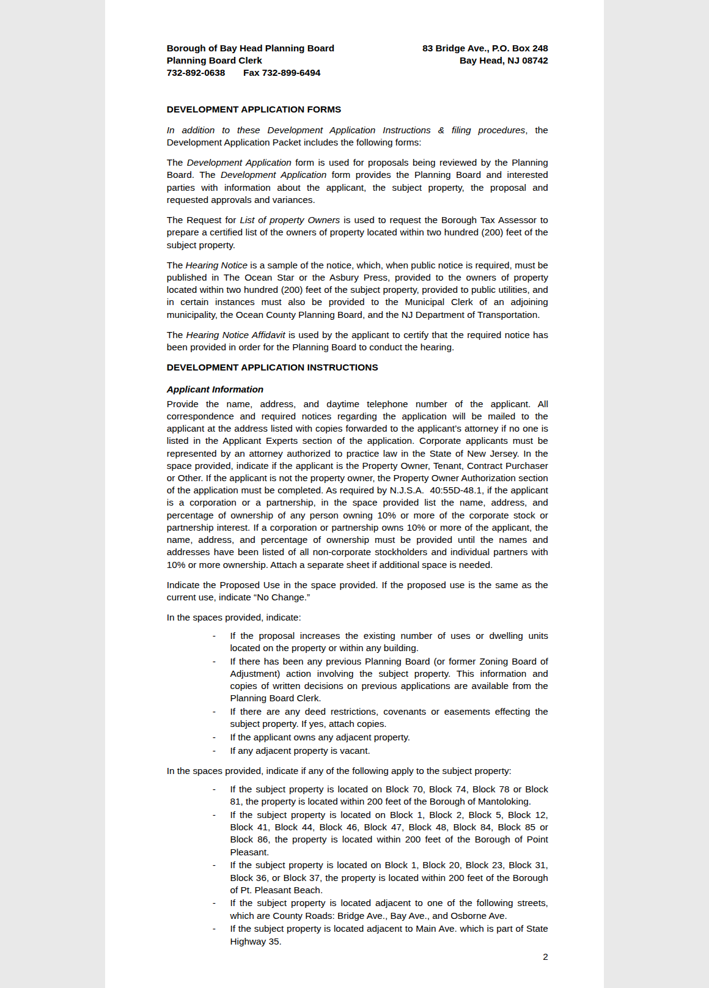Borough of Bay Head Planning Board
Planning Board Clerk
732-892-0638 Fax 732-899-6494
83 Bridge Ave., P.O. Box 248
Bay Head, NJ 08742
DEVELOPMENT APPLICATION FORMS
In addition to these Development Application Instructions & filing procedures, the Development Application Packet includes the following forms:
The Development Application form is used for proposals being reviewed by the Planning Board. The Development Application form provides the Planning Board and interested parties with information about the applicant, the subject property, the proposal and requested approvals and variances.
The Request for List of property Owners is used to request the Borough Tax Assessor to prepare a certified list of the owners of property located within two hundred (200) feet of the subject property.
The Hearing Notice is a sample of the notice, which, when public notice is required, must be published in The Ocean Star or the Asbury Press, provided to the owners of property located within two hundred (200) feet of the subject property, provided to public utilities, and in certain instances must also be provided to the Municipal Clerk of an adjoining municipality, the Ocean County Planning Board, and the NJ Department of Transportation.
The Hearing Notice Affidavit is used by the applicant to certify that the required notice has been provided in order for the Planning Board to conduct the hearing.
DEVELOPMENT APPLICATION INSTRUCTIONS
Applicant Information
Provide the name, address, and daytime telephone number of the applicant. All correspondence and required notices regarding the application will be mailed to the applicant at the address listed with copies forwarded to the applicant’s attorney if no one is listed in the Applicant Experts section of the application. Corporate applicants must be represented by an attorney authorized to practice law in the State of New Jersey. In the space provided, indicate if the applicant is the Property Owner, Tenant, Contract Purchaser or Other. If the applicant is not the property owner, the Property Owner Authorization section of the application must be completed. As required by N.J.S.A. 40:55D-48.1, if the applicant is a corporation or a partnership, in the space provided list the name, address, and percentage of ownership of any person owning 10% or more of the corporate stock or partnership interest. If a corporation or partnership owns 10% or more of the applicant, the name, address, and percentage of ownership must be provided until the names and addresses have been listed of all non-corporate stockholders and individual partners with 10% or more ownership. Attach a separate sheet if additional space is needed.
Indicate the Proposed Use in the space provided. If the proposed use is the same as the current use, indicate “No Change.”
In the spaces provided, indicate:
If the proposal increases the existing number of uses or dwelling units located on the property or within any building.
If there has been any previous Planning Board (or former Zoning Board of Adjustment) action involving the subject property. This information and copies of written decisions on previous applications are available from the Planning Board Clerk.
If there are any deed restrictions, covenants or easements effecting the subject property. If yes, attach copies.
If the applicant owns any adjacent property.
If any adjacent property is vacant.
In the spaces provided, indicate if any of the following apply to the subject property:
If the subject property is located on Block 70, Block 74, Block 78 or Block 81, the property is located within 200 feet of the Borough of Mantoloking.
If the subject property is located on Block 1, Block 2, Block 5, Block 12, Block 41, Block 44, Block 46, Block 47, Block 48, Block 84, Block 85 or Block 86, the property is located within 200 feet of the Borough of Point Pleasant.
If the subject property is located on Block 1, Block 20, Block 23, Block 31, Block 36, or Block 37, the property is located within 200 feet of the Borough of Pt. Pleasant Beach.
If the subject property is located adjacent to one of the following streets, which are County Roads: Bridge Ave., Bay Ave., and Osborne Ave.
If the subject property is located adjacent to Main Ave. which is part of State Highway 35.
2